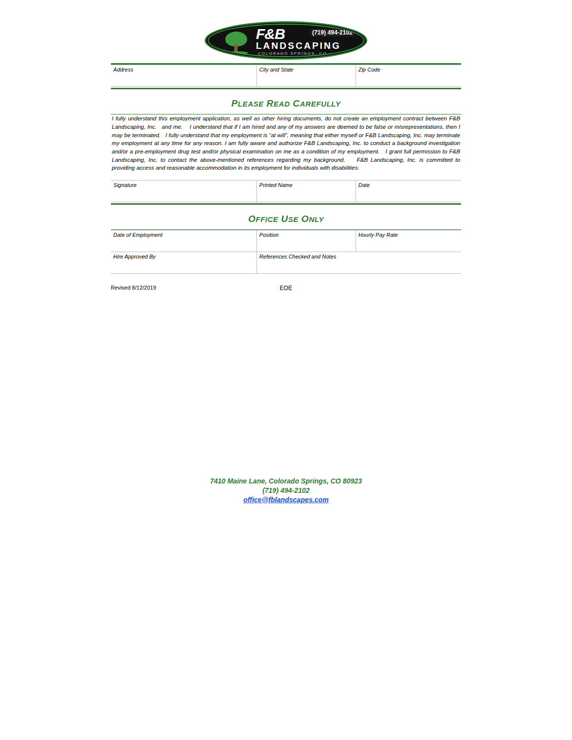F&B
(719) 494-2102
LANDSCAPING
COLORADO SPRINGS, CO
| Address | City and State | Zip Code |
PLEASE READ CAREFULLY
I fully understand this employment application, as well as other hiring documents, do not create an employment contract between F&B Landscaping, Inc. and me. I understand that if I am hired and any of my answers are deemed to be false or misrepresentations, then I may be terminated. I fully understand that my employment is “at will”, meaning that either myself or F&B Landscaping, Inc. may terminate my employment at any time for any reason. I am fully aware and authorize F&B Landscaping, Inc. to conduct a background investigation and/or a pre-employment drug test and/or physical examination on me as a condition of my employment. I grant full permission to F&B Landscaping, Inc. to contact the above-mentioned references regarding my background. F&B Landscaping, Inc. is committed to providing access and reasonable accommodation in its employment for individuals with disabilities.
| Signature | Printed Name | Date |
OFFICE USE ONLY
| Date of Employment | Position | Hourly Pay Rate |
| Hire Approved By | References Checked and Notes |
EOE
Revised 8/12/2019
7410 Maine Lane, Colorado Springs, CO 80923
(719) 494-2102
office@fblandscapes.com